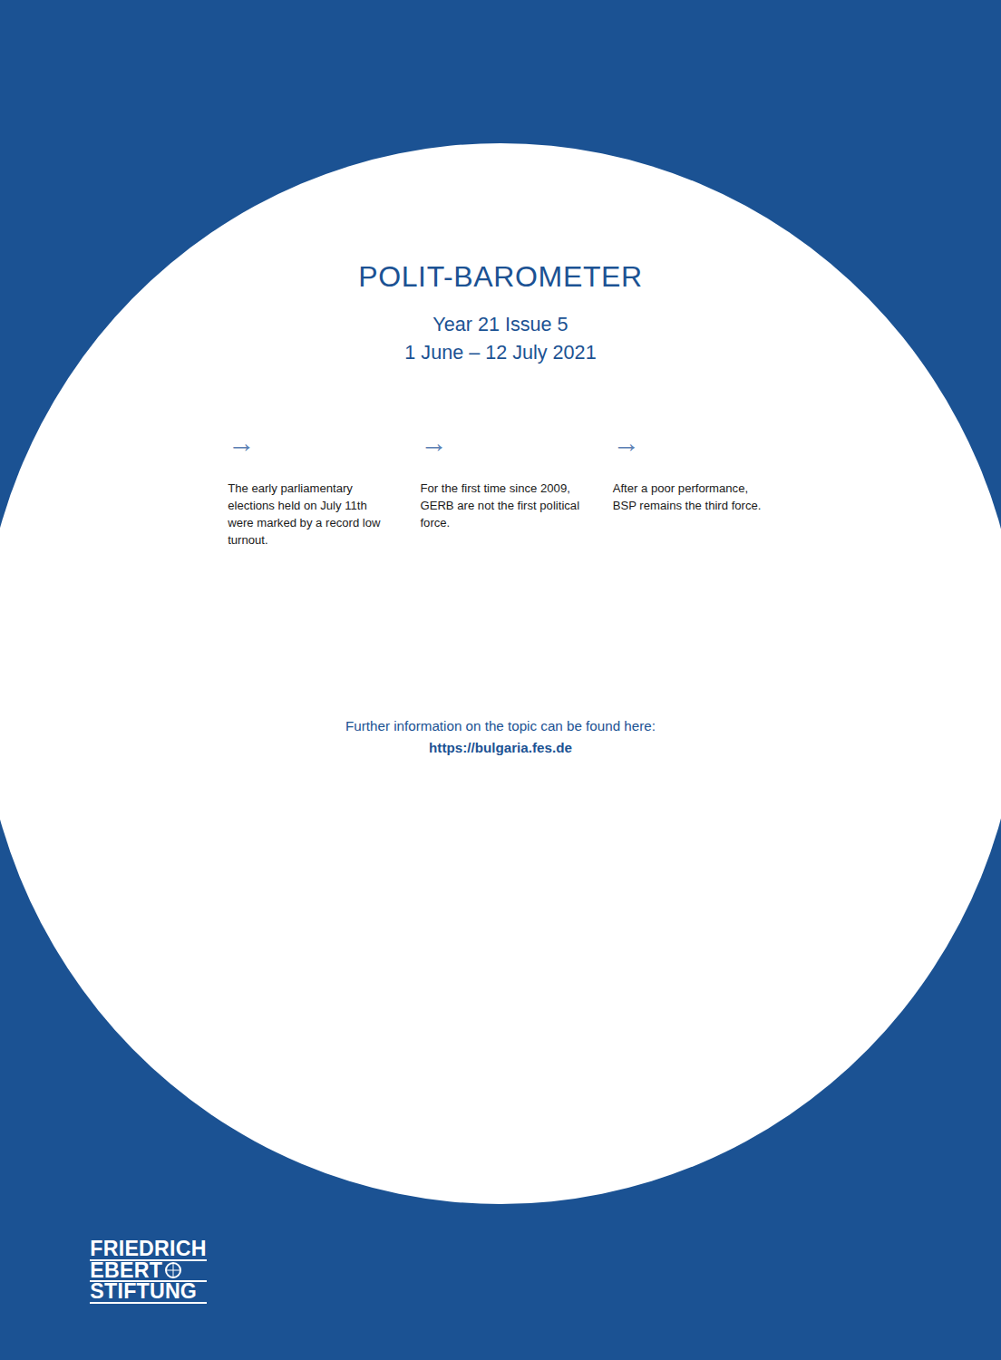POLIT-BAROMETER
Year 21 Issue 5 1 June – 12 July 2021
→
The early parliamentary elections held on July 11th were marked by a record low turnout.
→
For the first time since 2009, GERB are not the first political force.
→
After a poor performance, BSP remains the third force.
Further information on the topic can be found here:
https://bulgaria.fes.de
FRIEDRICH EBERT STIFTUNG